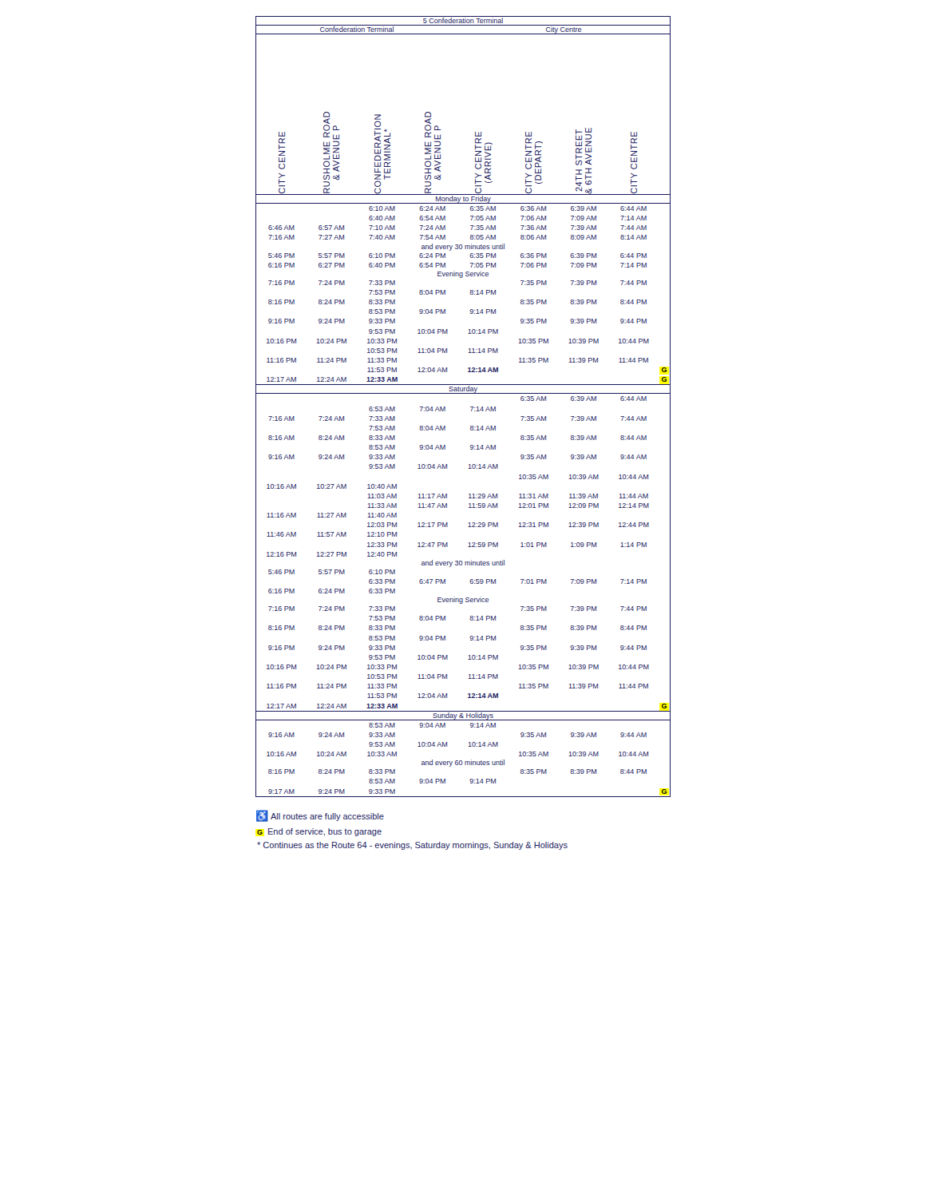| 5 Confederation Terminal |
| Confederation Terminal | City Centre |
| CITY CENTRE | RUSHOLME ROAD & AVENUE P | CONFEDERATION TERMINAL* | RUSHOLME ROAD & AVENUE P | CITY CENTRE (ARRIVE) | CITY CENTRE (DEPART) | 24TH STREET & 6TH AVENUE | CITY CENTRE | |
| Monday to Friday |
| | | 6:10 AM | 6:24 AM | 6:35 AM | 6:36 AM | 6:39 AM | 6:44 AM | |
| | | 6:40 AM | 6:54 AM | 7:05 AM | 7:06 AM | 7:09 AM | 7:14 AM | |
| 6:46 AM | 6:57 AM | 7:10 AM | 7:24 AM | 7:35 AM | 7:36 AM | 7:39 AM | 7:44 AM | |
| 7:16 AM | 7:27 AM | 7:40 AM | 7:54 AM | 8:05 AM | 8:06 AM | 8:09 AM | 8:14 AM | |
| and every 30 minutes until |
| 5:46 PM | 5:57 PM | 6:10 PM | 6:24 PM | 6:35 PM | 6:36 PM | 6:39 PM | 6:44 PM | |
| 6:16 PM | 6:27 PM | 6:40 PM | 6:54 PM | 7:05 PM | 7:06 PM | 7:09 PM | 7:14 PM | |
| Evening Service |
| 7:16 PM | 7:24 PM | 7:33 PM | | | 7:35 PM | 7:39 PM | 7:44 PM | |
| | | 7:53 PM | 8:04 PM | 8:14 PM | | | | |
| 8:16 PM | 8:24 PM | 8:33 PM | | | 8:35 PM | 8:39 PM | 8:44 PM | |
| | | 8:53 PM | 9:04 PM | 9:14 PM | | | | |
| 9:16 PM | 9:24 PM | 9:33 PM | | | 9:35 PM | 9:39 PM | 9:44 PM | |
| | | 9:53 PM | 10:04 PM | 10:14 PM | | | | |
| 10:16 PM | 10:24 PM | 10:33 PM | | | 10:35 PM | 10:39 PM | 10:44 PM | |
| | | 10:53 PM | 11:04 PM | 11:14 PM | | | | |
| 11:16 PM | 11:24 PM | 11:33 PM | | | 11:35 PM | 11:39 PM | 11:44 PM | |
| | | 11:53 PM | 12:04 AM | 12:14 AM | | | | G |
| 12:17 AM | 12:24 AM | 12:33 AM | | | | | | G |
| Saturday |
| | | | | | 6:35 AM | 6:39 AM | 6:44 AM | |
| | | 6:53 AM | 7:04 AM | 7:14 AM | | | | |
| 7:16 AM | 7:24 AM | 7:33 AM | | | 7:35 AM | 7:39 AM | 7:44 AM | |
| | | 7:53 AM | 8:04 AM | 8:14 AM | | | | |
| 8:16 AM | 8:24 AM | 8:33 AM | | | 8:35 AM | 8:39 AM | 8:44 AM | |
| | | 8:53 AM | 9:04 AM | 9:14 AM | | | | |
| 9:16 AM | 9:24 AM | 9:33 AM | | | 9:35 AM | 9:39 AM | 9:44 AM | |
| | | 9:53 AM | 10:04 AM | 10:14 AM | | | | |
| | | | | | 10:35 AM | 10:39 AM | 10:44 AM | |
| 10:16 AM | 10:27 AM | 10:40 AM | | | | | | |
| | | 11:03 AM | 11:17 AM | 11:29 AM | 11:31 AM | 11:39 AM | 11:44 AM | |
| | | 11:33 AM | 11:47 AM | 11:59 AM | 12:01 PM | 12:09 PM | 12:14 PM | |
| 11:16 AM | 11:27 AM | 11:40 AM | | | | | | |
| | | 12:03 PM | 12:17 PM | 12:29 PM | 12:31 PM | 12:39 PM | 12:44 PM | |
| 11:46 AM | 11:57 AM | 12:10 PM | | | | | | |
| | | 12:33 PM | 12:47 PM | 12:59 PM | 1:01 PM | 1:09 PM | 1:14 PM | |
| 12:16 PM | 12:27 PM | 12:40 PM | | | | | | |
| and every 30 minutes until |
| 5:46 PM | 5:57 PM | 6:10 PM | | | | | | |
| | | 6:33 PM | 6:47 PM | 6:59 PM | 7:01 PM | 7:09 PM | 7:14 PM | |
| 6:16 PM | 6:24 PM | 6:33 PM | | | | | | |
| Evening Service |
| 7:16 PM | 7:24 PM | 7:33 PM | | | 7:35 PM | 7:39 PM | 7:44 PM | |
| | | 7:53 PM | 8:04 PM | 8:14 PM | | | | |
| 8:16 PM | 8:24 PM | 8:33 PM | | | 8:35 PM | 8:39 PM | 8:44 PM | |
| | | 8:53 PM | 9:04 PM | 9:14 PM | | | | |
| 9:16 PM | 9:24 PM | 9:33 PM | | | 9:35 PM | 9:39 PM | 9:44 PM | |
| | | 9:53 PM | 10:04 PM | 10:14 PM | | | | |
| 10:16 PM | 10:24 PM | 10:33 PM | | | 10:35 PM | 10:39 PM | 10:44 PM | |
| | | 10:53 PM | 11:04 PM | 11:14 PM | | | | |
| 11:16 PM | 11:24 PM | 11:33 PM | | | 11:35 PM | 11:39 PM | 11:44 PM | |
| | | 11:53 PM | 12:04 AM | 12:14 AM | | | | |
| 12:17 AM | 12:24 AM | 12:33 AM | | | | | | G |
| Sunday & Holidays |
| | | 8:53 AM | 9:04 AM | 9:14 AM | | | | |
| 9:16 AM | 9:24 AM | 9:33 AM | | | 9:35 AM | 9:39 AM | 9:44 AM | |
| | | 9:53 AM | 10:04 AM | 10:14 AM | | | | |
| 10:16 AM | 10:24 AM | 10:33 AM | | | 10:35 AM | 10:39 AM | 10:44 AM | |
| and every 60 minutes until |
| 8:16 PM | 8:24 PM | 8:33 PM | | | 8:35 PM | 8:39 PM | 8:44 PM | |
| | | 8:53 AM | 9:04 PM | 9:14 PM | | | | |
| 9:17 AM | 9:24 PM | 9:33 PM | | | | | | G |
♿All routes are fully accessible
GEnd of service, bus to garage
* Continues as the Route 64 - evenings, Saturday mornings, Sunday & Holidays